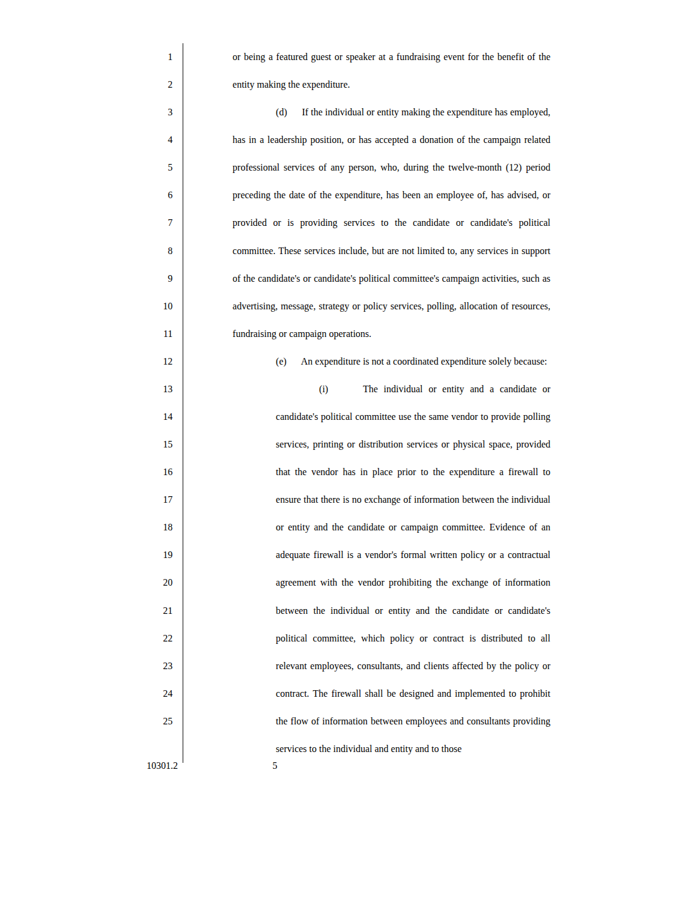1
2
3
4
5
6
7
8
9
10
11
12
13
14
15
16
17
18
19
20
21
22
23
24
25
or being a featured guest or speaker at a fundraising event for the benefit of the entity making the expenditure.
(d) If the individual or entity making the expenditure has employed, has in a leadership position, or has accepted a donation of the campaign related professional services of any person, who, during the twelve-month (12) period preceding the date of the expenditure, has been an employee of, has advised, or provided or is providing services to the candidate or candidate's political committee. These services include, but are not limited to, any services in support of the candidate's or candidate's political committee's campaign activities, such as advertising, message, strategy or policy services, polling, allocation of resources, fundraising or campaign operations.
(e) An expenditure is not a coordinated expenditure solely because:
(i) The individual or entity and a candidate or candidate's political committee use the same vendor to provide polling services, printing or distribution services or physical space, provided that the vendor has in place prior to the expenditure a firewall to ensure that there is no exchange of information between the individual or entity and the candidate or campaign committee. Evidence of an adequate firewall is a vendor's formal written policy or a contractual agreement with the vendor prohibiting the exchange of information between the individual or entity and the candidate or candidate's political committee, which policy or contract is distributed to all relevant employees, consultants, and clients affected by the policy or contract. The firewall shall be designed and implemented to prohibit the flow of information between employees and consultants providing services to the individual and entity and to those
10301.2 5